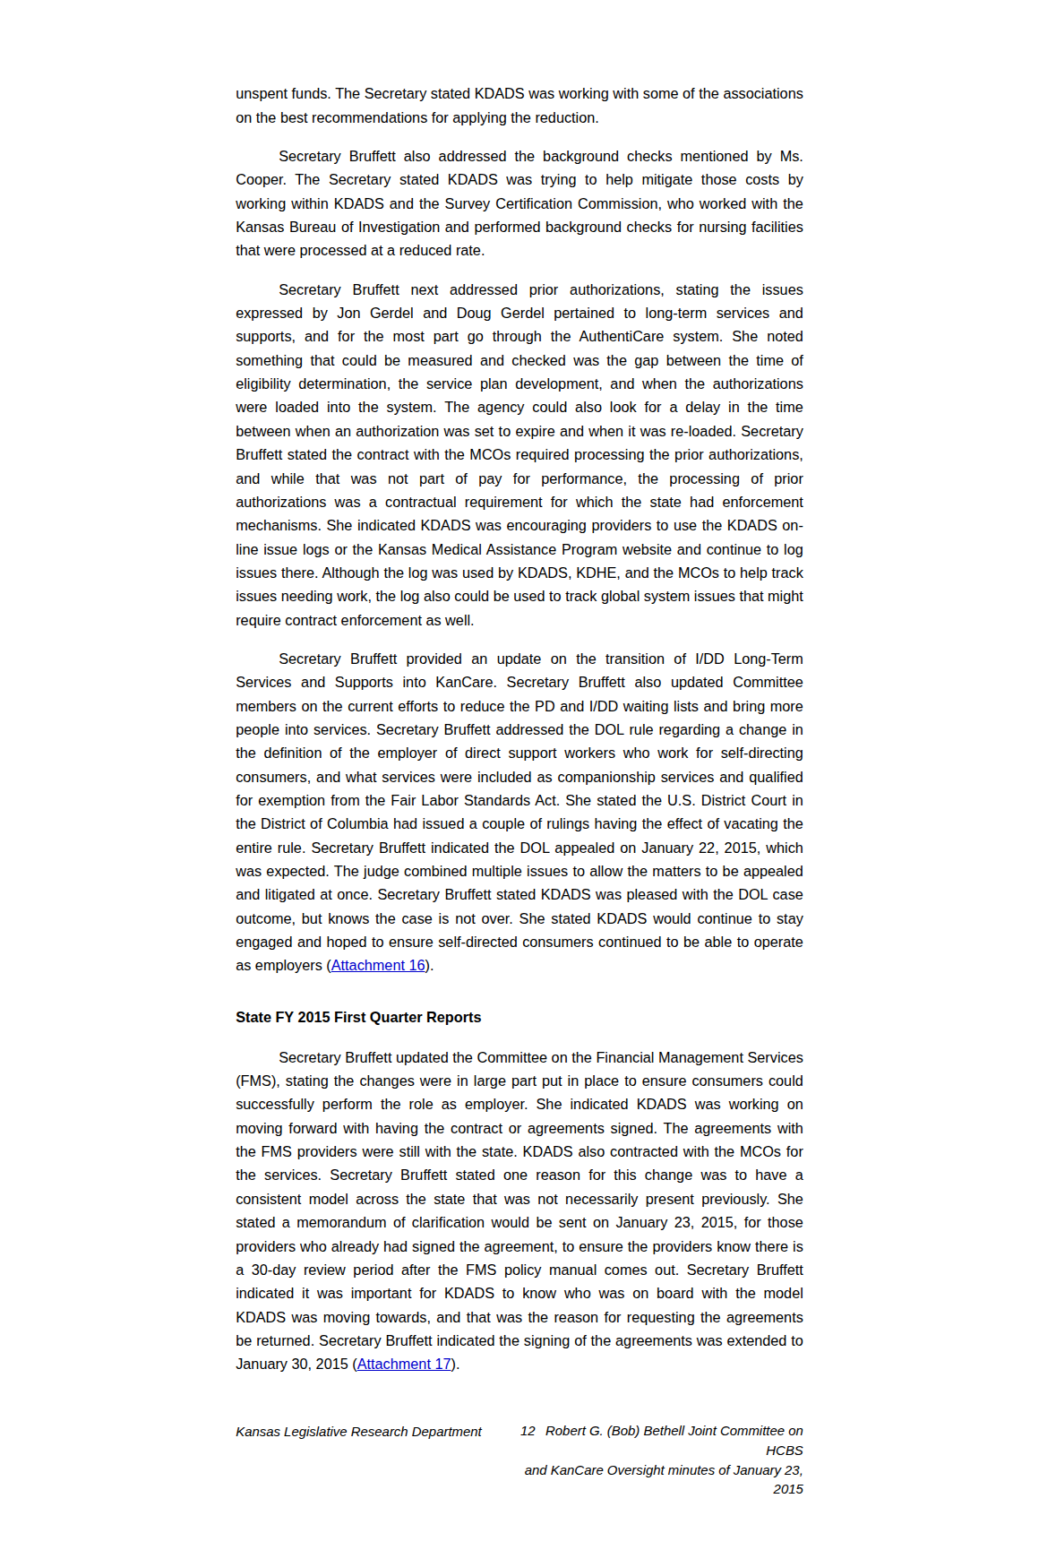unspent funds. The Secretary stated KDADS was working with some of the associations on the best recommendations for applying the reduction.
Secretary Bruffett also addressed the background checks mentioned by Ms. Cooper. The Secretary stated KDADS was trying to help mitigate those costs by working within KDADS and the Survey Certification Commission, who worked with the Kansas Bureau of Investigation and performed background checks for nursing facilities that were processed at a reduced rate.
Secretary Bruffett next addressed prior authorizations, stating the issues expressed by Jon Gerdel and Doug Gerdel pertained to long-term services and supports, and for the most part go through the AuthentiCare system. She noted something that could be measured and checked was the gap between the time of eligibility determination, the service plan development, and when the authorizations were loaded into the system. The agency could also look for a delay in the time between when an authorization was set to expire and when it was re-loaded. Secretary Bruffett stated the contract with the MCOs required processing the prior authorizations, and while that was not part of pay for performance, the processing of prior authorizations was a contractual requirement for which the state had enforcement mechanisms. She indicated KDADS was encouraging providers to use the KDADS on-line issue logs or the Kansas Medical Assistance Program website and continue to log issues there. Although the log was used by KDADS, KDHE, and the MCOs to help track issues needing work, the log also could be used to track global system issues that might require contract enforcement as well.
Secretary Bruffett provided an update on the transition of I/DD Long-Term Services and Supports into KanCare. Secretary Bruffett also updated Committee members on the current efforts to reduce the PD and I/DD waiting lists and bring more people into services. Secretary Bruffett addressed the DOL rule regarding a change in the definition of the employer of direct support workers who work for self-directing consumers, and what services were included as companionship services and qualified for exemption from the Fair Labor Standards Act. She stated the U.S. District Court in the District of Columbia had issued a couple of rulings having the effect of vacating the entire rule. Secretary Bruffett indicated the DOL appealed on January 22, 2015, which was expected. The judge combined multiple issues to allow the matters to be appealed and litigated at once. Secretary Bruffett stated KDADS was pleased with the DOL case outcome, but knows the case is not over. She stated KDADS would continue to stay engaged and hoped to ensure self-directed consumers continued to be able to operate as employers (Attachment 16).
State FY 2015 First Quarter Reports
Secretary Bruffett updated the Committee on the Financial Management Services (FMS), stating the changes were in large part put in place to ensure consumers could successfully perform the role as employer. She indicated KDADS was working on moving forward with having the contract or agreements signed. The agreements with the FMS providers were still with the state. KDADS also contracted with the MCOs for the services. Secretary Bruffett stated one reason for this change was to have a consistent model across the state that was not necessarily present previously. She stated a memorandum of clarification would be sent on January 23, 2015, for those providers who already had signed the agreement, to ensure the providers know there is a 30-day review period after the FMS policy manual comes out. Secretary Bruffett indicated it was important for KDADS to know who was on board with the model KDADS was moving towards, and that was the reason for requesting the agreements be returned. Secretary Bruffett indicated the signing of the agreements was extended to January 30, 2015 (Attachment 17).
Kansas Legislative Research Department
12 Robert G. (Bob) Bethell Joint Committee on HCBS
and KanCare Oversight minutes of January 23, 2015